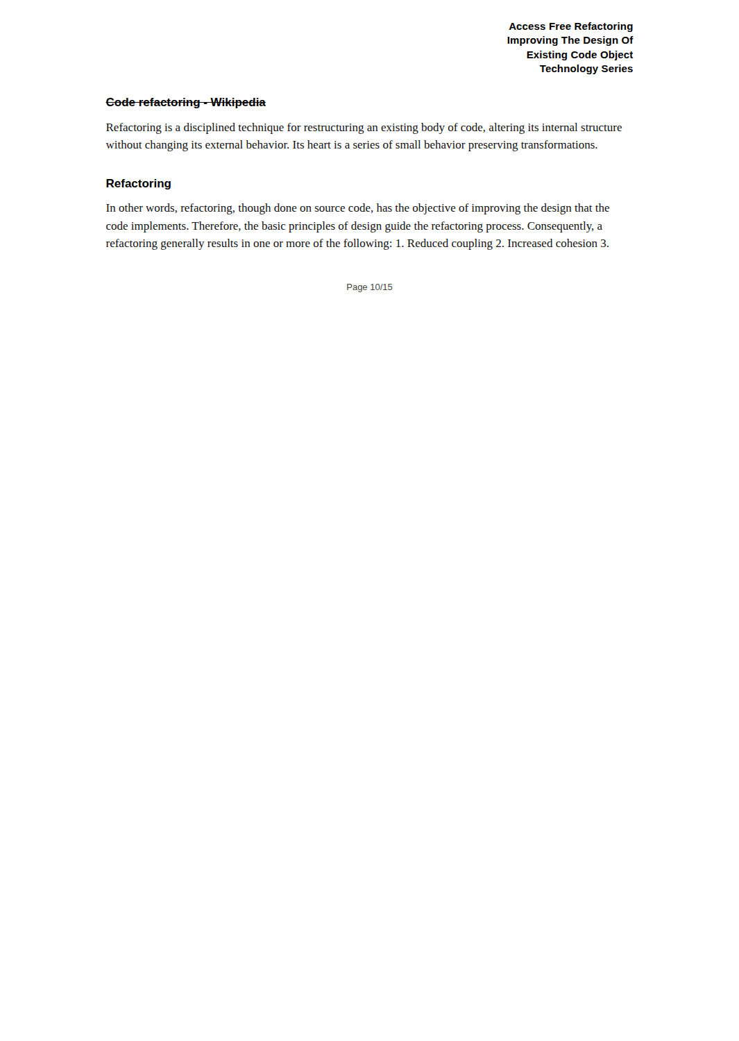Access Free Refactoring Improving The Design Of Existing Code Object Technology Series
Code refactoring - Wikipedia
Refactoring is a disciplined technique for restructuring an existing body of code, altering its internal structure without changing its external behavior. Its heart is a series of small behavior preserving transformations.
Refactoring
In other words, refactoring, though done on source code, has the objective of improving the design that the code implements. Therefore, the basic principles of design guide the refactoring process. Consequently, a refactoring generally results in one or more of the following: 1. Reduced coupling 2. Increased cohesion 3.
Page 10/15